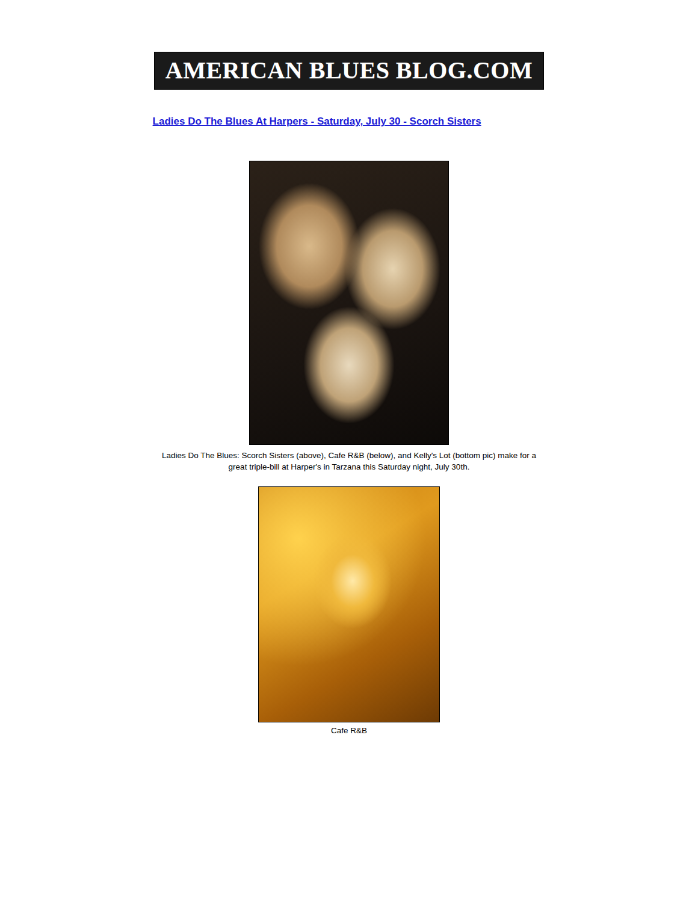AMERICAN BLUES BLOG.COM
Ladies Do The Blues At Harpers - Saturday, July 30 - Scorch Sisters
Ladies Do The Blues: Scorch Sisters (above), Cafe R&B (below), and Kelly's Lot (bottom pic) make for a great triple-bill at Harper's in Tarzana this Saturday night, July 30th.
Cafe R&B